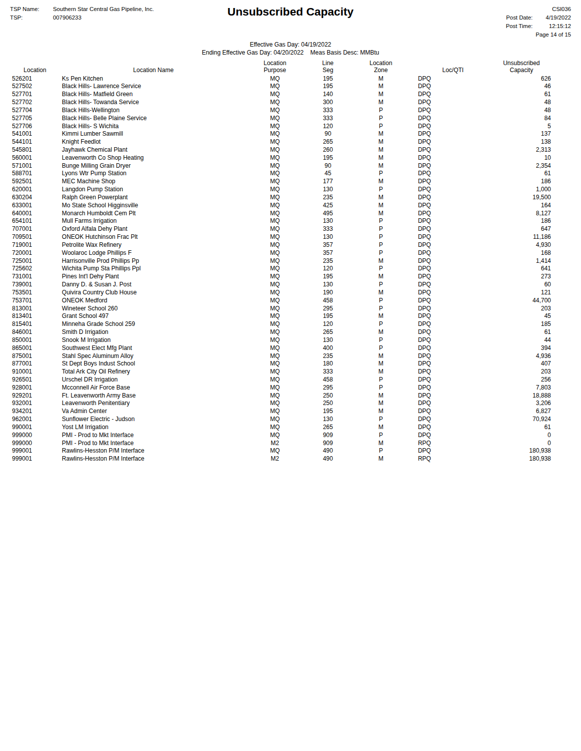| TSP Name: Southern Star Central Gas Pipeline, Inc. TSP: 007906233 | Unsubscribed Capacity | / / CSI036 / / Post Date: / 4/19/2022 / / Post Time: / 12:15:12 / / / Page 14 of 15 / |
Effective Gas Day: 04/19/2022
Ending Effective Gas Day: 04/20/2022 Meas Basis Desc: MMBtu
| Location | Location Name | Location Purpose | Line Seg | Location Zone | Loc/QTI | Unsubscribed Capacity |
| --- | --- | --- | --- | --- | --- | --- |
| 526201 | Ks Pen Kitchen | MQ | 195 | M | DPQ | 626 |
| 527502 | Black Hills- Lawrence Service | MQ | 195 | M | DPQ | 46 |
| 527701 | Black Hills- Matfield Green | MQ | 140 | M | DPQ | 61 |
| 527702 | Black Hills- Towanda Service | MQ | 300 | M | DPQ | 48 |
| 527704 | Black Hills-Wellington | MQ | 333 | P | DPQ | 48 |
| 527705 | Black Hills- Belle Plaine Service | MQ | 333 | P | DPQ | 84 |
| 527706 | Black Hills- S Wichita | MQ | 120 | P | DPQ | 5 |
| 541001 | Kimmi Lumber Sawmill | MQ | 90 | M | DPQ | 137 |
| 544101 | Knight Feedlot | MQ | 265 | M | DPQ | 138 |
| 545801 | Jayhawk Chemical Plant | MQ | 260 | M | DPQ | 2,313 |
| 560001 | Leavenworth Co Shop Heating | MQ | 195 | M | DPQ | 10 |
| 571001 | Bunge Milling Grain Dryer | MQ | 90 | M | DPQ | 2,354 |
| 588701 | Lyons Wtr Pump Station | MQ | 45 | P | DPQ | 61 |
| 592501 | MEC Machine Shop | MQ | 177 | M | DPQ | 186 |
| 620001 | Langdon Pump Station | MQ | 130 | P | DPQ | 1,000 |
| 630204 | Ralph Green Powerplant | MQ | 235 | M | DPQ | 19,500 |
| 633001 | Mo State School Higginsville | MQ | 425 | M | DPQ | 164 |
| 640001 | Monarch Humboldt Cem Plt | MQ | 495 | M | DPQ | 8,127 |
| 654101 | Mull Farms Irrigation | MQ | 130 | P | DPQ | 186 |
| 707001 | Oxford Alfala Dehy Plant | MQ | 333 | P | DPQ | 647 |
| 709501 | ONEOK Hutchinson Frac Plt | MQ | 130 | P | DPQ | 11,186 |
| 719001 | Petrolite Wax Refinery | MQ | 357 | P | DPQ | 4,930 |
| 720001 | Woolaroc Lodge Phillips F | MQ | 357 | P | DPQ | 168 |
| 725001 | Harrisonville Prod Phillips Pp | MQ | 235 | M | DPQ | 1,414 |
| 725602 | Wichita Pump Sta Phillips Ppl | MQ | 120 | P | DPQ | 641 |
| 731001 | Pines Int'l Dehy Plant | MQ | 195 | M | DPQ | 273 |
| 739001 | Danny D. & Susan J. Post | MQ | 130 | P | DPQ | 60 |
| 753501 | Quivira Country Club House | MQ | 190 | M | DPQ | 121 |
| 753701 | ONEOK Medford | MQ | 458 | P | DPQ | 44,700 |
| 813001 | Wineteer School 260 | MQ | 295 | P | DPQ | 203 |
| 813401 | Grant School 497 | MQ | 195 | M | DPQ | 45 |
| 815401 | Minneha Grade School 259 | MQ | 120 | P | DPQ | 185 |
| 846001 | Smith D Irrigation | MQ | 265 | M | DPQ | 61 |
| 850001 | Snook M Irrigation | MQ | 130 | P | DPQ | 44 |
| 865001 | Southwest Elect Mfg Plant | MQ | 400 | P | DPQ | 394 |
| 875001 | Stahl Spec Aluminum Alloy | MQ | 235 | M | DPQ | 4,936 |
| 877001 | St Dept Boys Indust School | MQ | 180 | M | DPQ | 407 |
| 910001 | Total Ark City Oil Refinery | MQ | 333 | M | DPQ | 203 |
| 926501 | Urschel DR Irrigation | MQ | 458 | P | DPQ | 256 |
| 928001 | Mcconnell Air Force Base | MQ | 295 | P | DPQ | 7,803 |
| 929201 | Ft. Leavenworth Army Base | MQ | 250 | M | DPQ | 18,888 |
| 932001 | Leavenworth Penitentiary | MQ | 250 | M | DPQ | 3,206 |
| 934201 | Va Admin Center | MQ | 195 | M | DPQ | 6,827 |
| 962001 | Sunflower Electric - Judson | MQ | 130 | P | DPQ | 70,924 |
| 990001 | Yost LM Irrigation | MQ | 265 | M | DPQ | 61 |
| 999000 | PMI - Prod to Mkt Interface | MQ | 909 | P | DPQ | 0 |
| 999000 | PMI - Prod to Mkt Interface | M2 | 909 | M | RPQ | 0 |
| 999001 | Rawlins-Hesston P/M Interface | MQ | 490 | P | DPQ | 180,938 |
| 999001 | Rawlins-Hesston P/M Interface | M2 | 490 | M | RPQ | 180,938 |